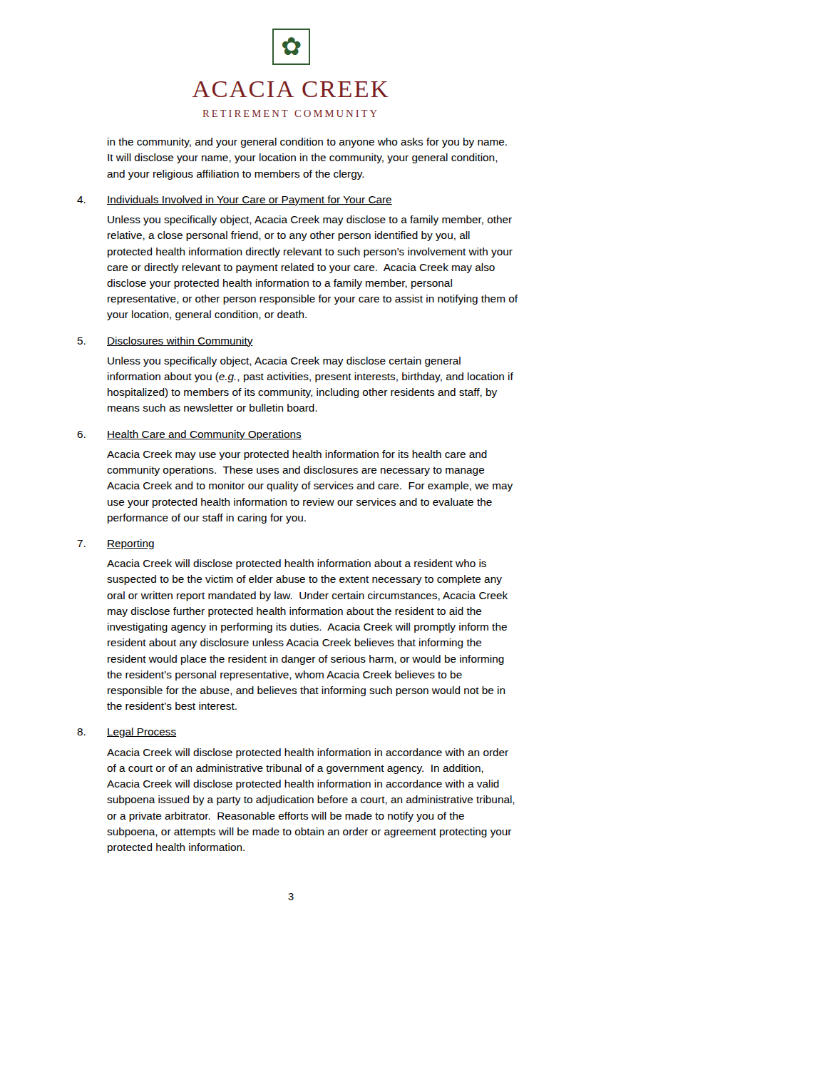✿
ACACIA CREEK
RETIREMENT COMMUNITY
in the community, and your general condition to anyone who asks for you by name. It will disclose your name, your location in the community, your general condition, and your religious affiliation to members of the clergy.
4.
Individuals Involved in Your Care or Payment for Your Care
Unless you specifically object, Acacia Creek may disclose to a family member, other relative, a close personal friend, or to any other person identified by you, all protected health information directly relevant to such person’s involvement with your care or directly relevant to payment related to your care. Acacia Creek may also disclose your protected health information to a family member, personal representative, or other person responsible for your care to assist in notifying them of your location, general condition, or death.
5.
Disclosures within Community
Unless you specifically object, Acacia Creek may disclose certain general information about you (e.g., past activities, present interests, birthday, and location if hospitalized) to members of its community, including other residents and staff, by means such as newsletter or bulletin board.
6.
Health Care and Community Operations
Acacia Creek may use your protected health information for its health care and community operations. These uses and disclosures are necessary to manage Acacia Creek and to monitor our quality of services and care. For example, we may use your protected health information to review our services and to evaluate the performance of our staff in caring for you.
7.
Reporting
Acacia Creek will disclose protected health information about a resident who is suspected to be the victim of elder abuse to the extent necessary to complete any oral or written report mandated by law. Under certain circumstances, Acacia Creek may disclose further protected health information about the resident to aid the investigating agency in performing its duties. Acacia Creek will promptly inform the resident about any disclosure unless Acacia Creek believes that informing the resident would place the resident in danger of serious harm, or would be informing the resident’s personal representative, whom Acacia Creek believes to be responsible for the abuse, and believes that informing such person would not be in the resident’s best interest.
8.
Legal Process
Acacia Creek will disclose protected health information in accordance with an order of a court or of an administrative tribunal of a government agency. In addition, Acacia Creek will disclose protected health information in accordance with a valid subpoena issued by a party to adjudication before a court, an administrative tribunal, or a private arbitrator. Reasonable efforts will be made to notify you of the subpoena, or attempts will be made to obtain an order or agreement protecting your protected health information.
3